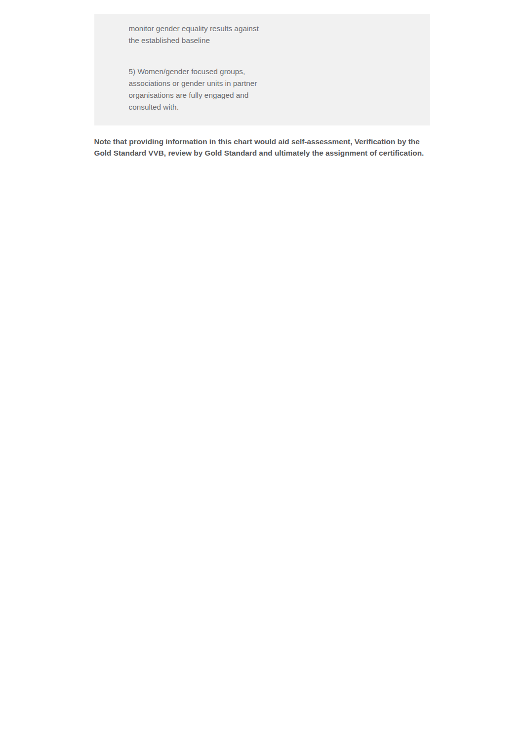monitor gender equality results against
the established baseline
5) Women/gender focused groups,
associations or gender units in partner
organisations are fully engaged and
consulted with.
Note that providing information in this chart would aid self-assessment, Verification by the Gold Standard VVB, review by Gold Standard and ultimately the assignment of certification.